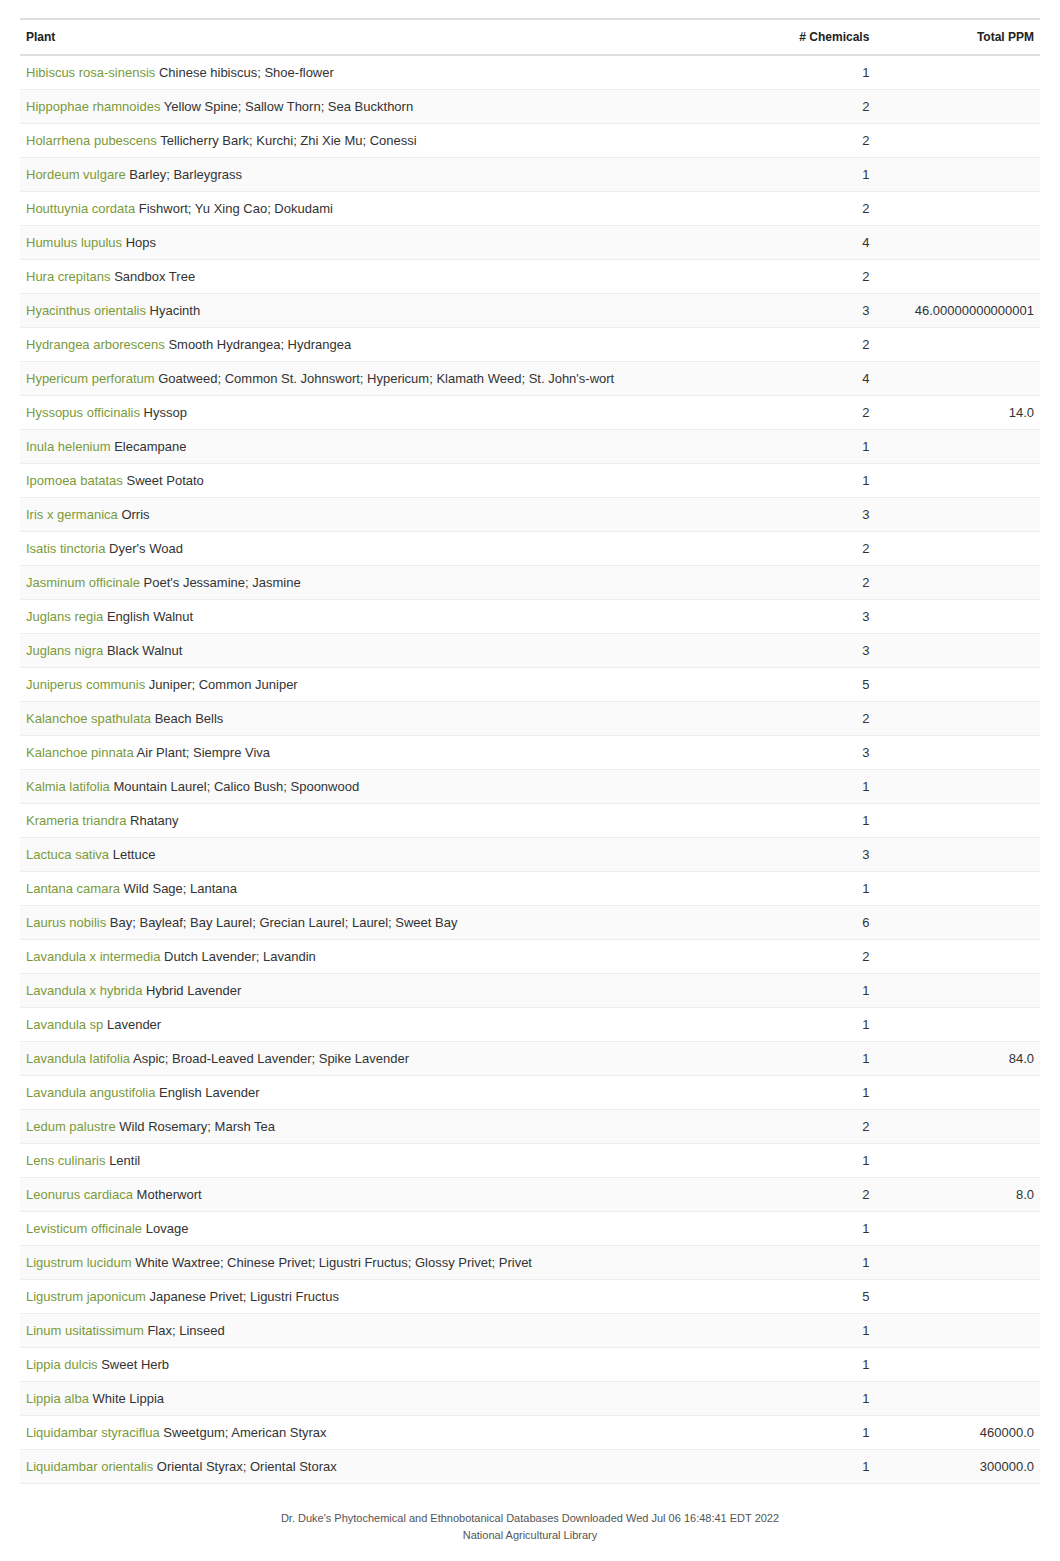| Plant | # Chemicals | Total PPM |
| --- | --- | --- |
| Hibiscus rosa-sinensis Chinese hibiscus; Shoe-flower | 1 | |
| Hippophae rhamnoides Yellow Spine; Sallow Thorn; Sea Buckthorn | 2 | |
| Holarrhena pubescens Tellicherry Bark; Kurchi; Zhi Xie Mu; Conessi | 2 | |
| Hordeum vulgare Barley; Barleygrass | 1 | |
| Houttuynia cordata Fishwort; Yu Xing Cao; Dokudami | 2 | |
| Humulus lupulus Hops | 4 | |
| Hura crepitans Sandbox Tree | 2 | |
| Hyacinthus orientalis Hyacinth | 3 | 46.00000000000001 |
| Hydrangea arborescens Smooth Hydrangea; Hydrangea | 2 | |
| Hypericum perforatum Goatweed; Common St. Johnswort; Hypericum; Klamath Weed; St. John's-wort | 4 | |
| Hyssopus officinalis Hyssop | 2 | 14.0 |
| Inula helenium Elecampane | 1 | |
| Ipomoea batatas Sweet Potato | 1 | |
| Iris x germanica Orris | 3 | |
| Isatis tinctoria Dyer's Woad | 2 | |
| Jasminum officinale Poet's Jessamine; Jasmine | 2 | |
| Juglans regia English Walnut | 3 | |
| Juglans nigra Black Walnut | 3 | |
| Juniperus communis Juniper; Common Juniper | 5 | |
| Kalanchoe spathulata Beach Bells | 2 | |
| Kalanchoe pinnata Air Plant; Siempre Viva | 3 | |
| Kalmia latifolia Mountain Laurel; Calico Bush; Spoonwood | 1 | |
| Krameria triandra Rhatany | 1 | |
| Lactuca sativa Lettuce | 3 | |
| Lantana camara Wild Sage; Lantana | 1 | |
| Laurus nobilis Bay; Bayleaf; Bay Laurel; Grecian Laurel; Laurel; Sweet Bay | 6 | |
| Lavandula x intermedia Dutch Lavender; Lavandin | 2 | |
| Lavandula x hybrida Hybrid Lavender | 1 | |
| Lavandula sp Lavender | 1 | |
| Lavandula latifolia Aspic; Broad-Leaved Lavender; Spike Lavender | 1 | 84.0 |
| Lavandula angustifolia English Lavender | 1 | |
| Ledum palustre Wild Rosemary; Marsh Tea | 2 | |
| Lens culinaris Lentil | 1 | |
| Leonurus cardiaca Motherwort | 2 | 8.0 |
| Levisticum officinale Lovage | 1 | |
| Ligustrum lucidum White Waxtree; Chinese Privet; Ligustri Fructus; Glossy Privet; Privet | 1 | |
| Ligustrum japonicum Japanese Privet; Ligustri Fructus | 5 | |
| Linum usitatissimum Flax; Linseed | 1 | |
| Lippia dulcis Sweet Herb | 1 | |
| Lippia alba White Lippia | 1 | |
| Liquidambar styraciflua Sweetgum; American Styrax | 1 | 460000.0 |
| Liquidambar orientalis Oriental Styrax; Oriental Storax | 1 | 300000.0 |
Dr. Duke's Phytochemical and Ethnobotanical Databases Downloaded Wed Jul 06 16:48:41 EDT 2022
National Agricultural Library